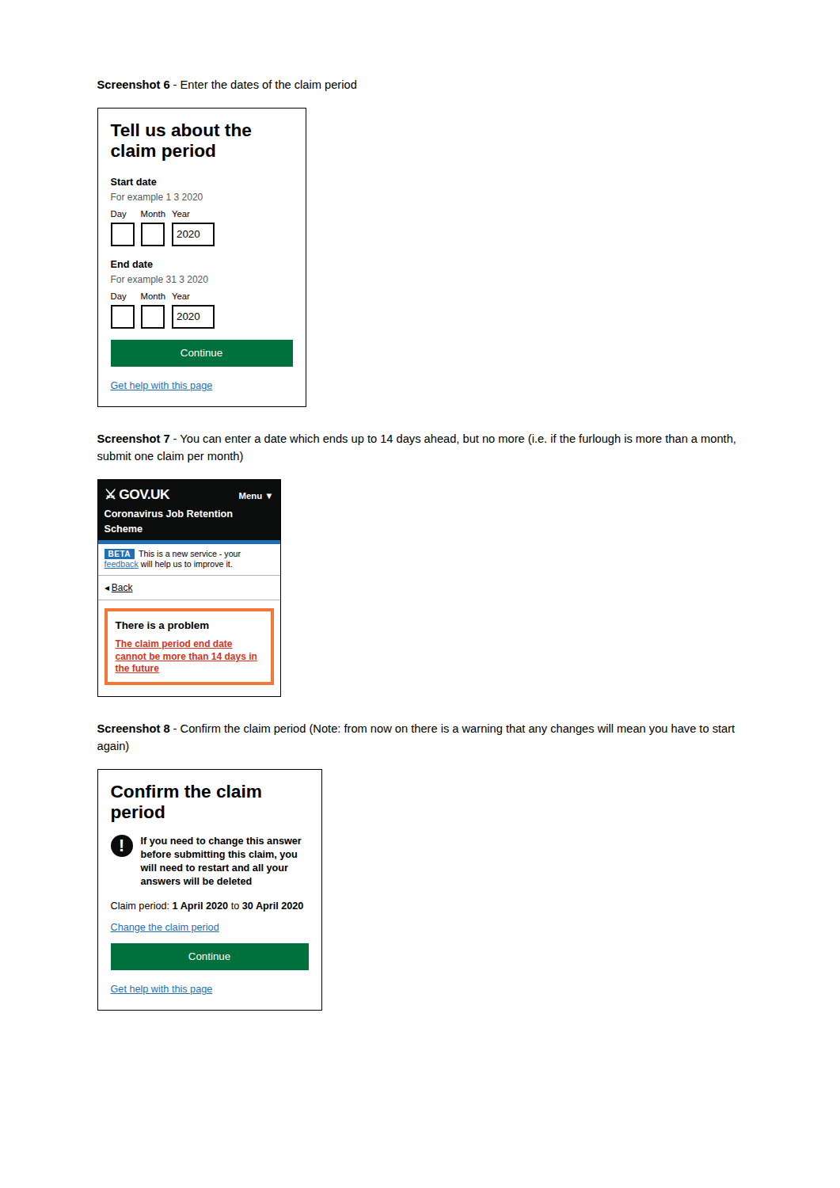Screenshot 6 - Enter the dates of the claim period
Tell us about the claim period
Start date
For example 1 3 2020
Day
Month
Year
2020
End date
For example 31 3 2020
Day
Month
Year
2020
Continue
Get help with this page
Screenshot 7 - You can enter a date which ends up to 14 days ahead, but no more (i.e. if the furlough is more than a month, submit one claim per month)
Menu ▼
⚔ GOV.UK
Coronavirus Job Retention Scheme
BETAThis is a new service - your feedback will help us to improve it.
◂ Back
There is a problem
The claim period end date cannot be more than 14 days in the future
Screenshot 8 - Confirm the claim period (Note: from now on there is a warning that any changes will mean you have to start again)
Confirm the claim period
!
If you need to change this answer before submitting this claim, you will need to restart and all your answers will be deleted
Claim period: 1 April 2020 to 30 April 2020
Change the claim period
Continue
Get help with this page